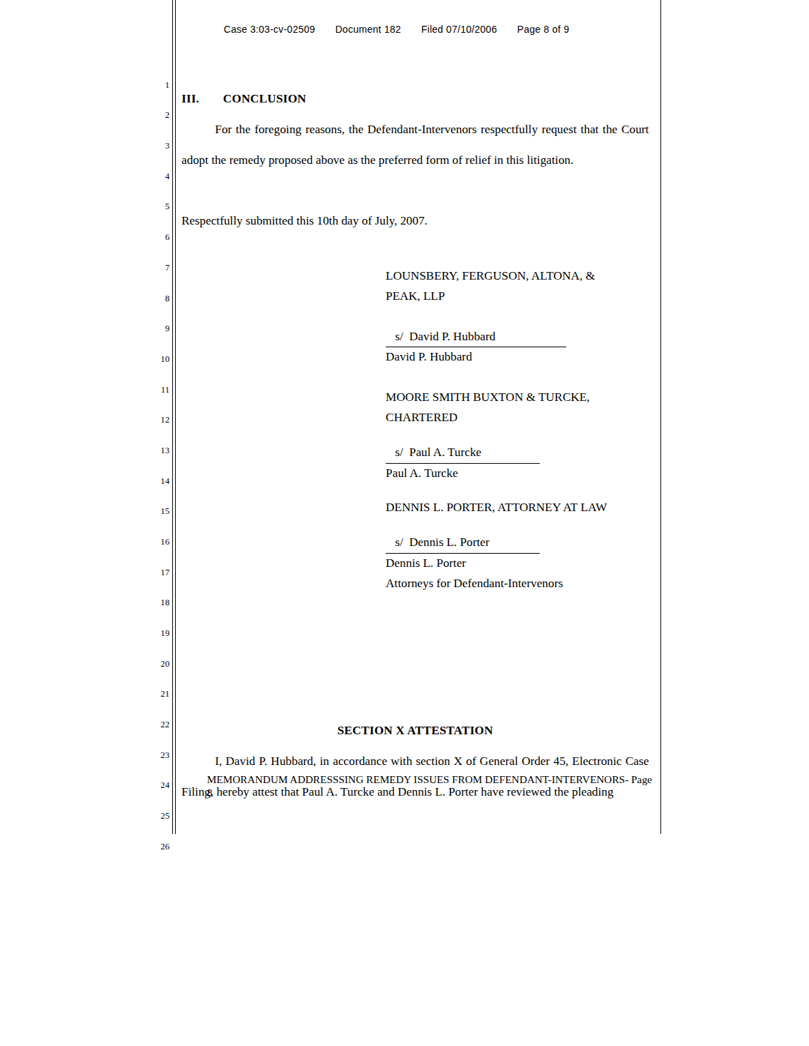Case 3:03-cv-02509 Document 182 Filed 07/10/2006 Page 8 of 9
1
2
3
4
5
6
7
8
9
10
11
12
13
14
15
16
17
18
19
20
21
22
23
24
25
26
III. CONCLUSION
For the foregoing reasons, the Defendant-Intervenors respectfully request that the Court adopt the remedy proposed above as the preferred form of relief in this litigation.
Respectfully submitted this 10th day of July, 2007.
LOUNSBERY, FERGUSON, ALTONA, &
PEAK, LLP
s/ David P. Hubbard
David P. Hubbard
MOORE SMITH BUXTON & TURCKE,
CHARTERED
s/ Paul A. Turcke
Paul A. Turcke
DENNIS L. PORTER, ATTORNEY AT LAW
s/ Dennis L. Porter
Dennis L. Porter
Attorneys for Defendant-Intervenors
SECTION X ATTESTATION
I, David P. Hubbard, in accordance with section X of General Order 45, Electronic Case Filing, hereby attest that Paul A. Turcke and Dennis L. Porter have reviewed the pleading
MEMORANDUM ADDRESSSING REMEDY ISSUES FROM DEFENDANT-INTERVENORS- Page 8